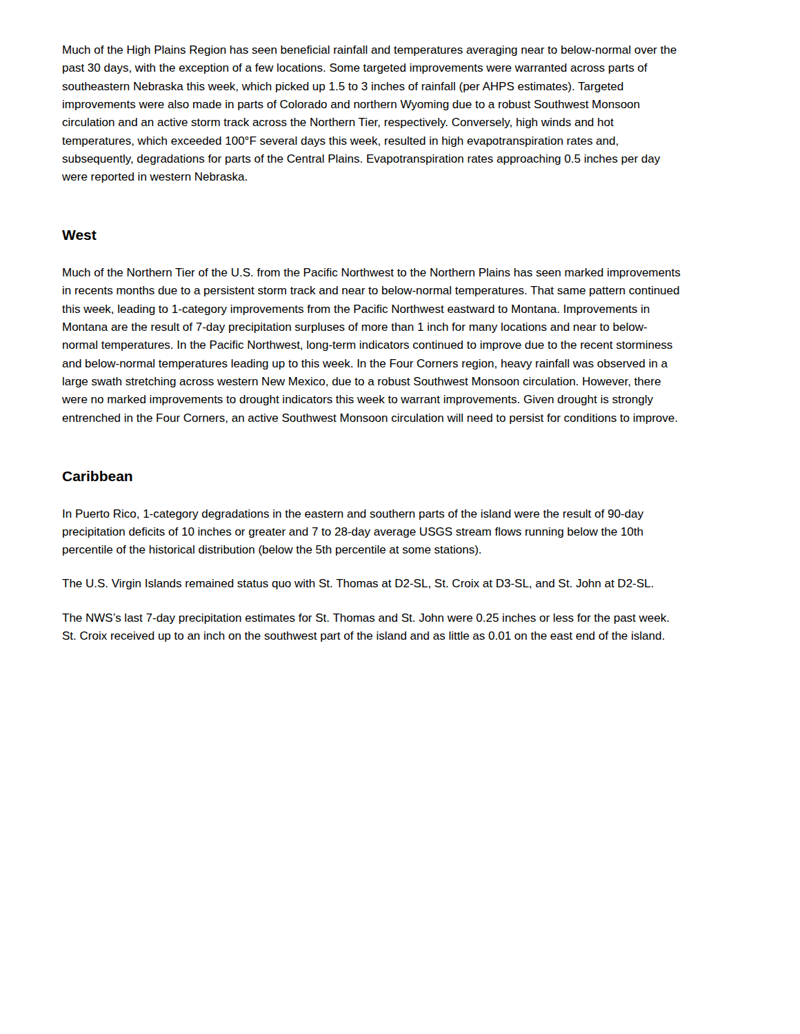Much of the High Plains Region has seen beneficial rainfall and temperatures averaging near to below-normal over the past 30 days, with the exception of a few locations. Some targeted improvements were warranted across parts of southeastern Nebraska this week, which picked up 1.5 to 3 inches of rainfall (per AHPS estimates). Targeted improvements were also made in parts of Colorado and northern Wyoming due to a robust Southwest Monsoon circulation and an active storm track across the Northern Tier, respectively. Conversely, high winds and hot temperatures, which exceeded 100°F several days this week, resulted in high evapotranspiration rates and, subsequently, degradations for parts of the Central Plains. Evapotranspiration rates approaching 0.5 inches per day were reported in western Nebraska.
West
Much of the Northern Tier of the U.S. from the Pacific Northwest to the Northern Plains has seen marked improvements in recents months due to a persistent storm track and near to below-normal temperatures. That same pattern continued this week, leading to 1-category improvements from the Pacific Northwest eastward to Montana. Improvements in Montana are the result of 7-day precipitation surpluses of more than 1 inch for many locations and near to below-normal temperatures. In the Pacific Northwest, long-term indicators continued to improve due to the recent storminess and below-normal temperatures leading up to this week. In the Four Corners region, heavy rainfall was observed in a large swath stretching across western New Mexico, due to a robust Southwest Monsoon circulation. However, there were no marked improvements to drought indicators this week to warrant improvements. Given drought is strongly entrenched in the Four Corners, an active Southwest Monsoon circulation will need to persist for conditions to improve.
Caribbean
In Puerto Rico, 1-category degradations in the eastern and southern parts of the island were the result of 90-day precipitation deficits of 10 inches or greater and 7 to 28-day average USGS stream flows running below the 10th percentile of the historical distribution (below the 5th percentile at some stations).
The U.S. Virgin Islands remained status quo with St. Thomas at D2-SL, St. Croix at D3-SL, and St. John at D2-SL.
The NWS’s last 7-day precipitation estimates for St. Thomas and St. John were 0.25 inches or less for the past week. St. Croix received up to an inch on the southwest part of the island and as little as 0.01 on the east end of the island.